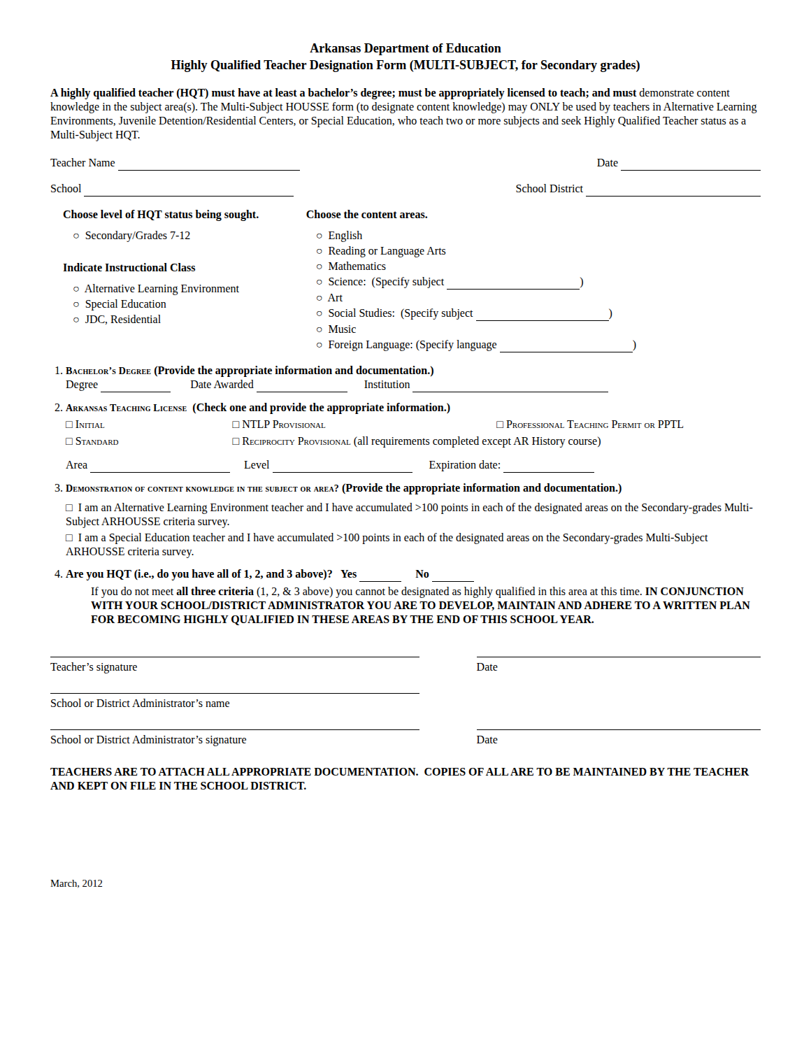Arkansas Department of Education
Highly Qualified Teacher Designation Form (MULTI-SUBJECT, for Secondary grades)
A highly qualified teacher (HQT) must have at least a bachelor’s degree; must be appropriately licensed to teach; and must demonstrate content knowledge in the subject area(s). The Multi-Subject HOUSSE form (to designate content knowledge) may ONLY be used by teachers in Alternative Learning Environments, Juvenile Detention/Residential Centers, or Special Education, who teach two or more subjects and seek Highly Qualified Teacher status as a Multi-Subject HQT.
Teacher Name
Date
School
School District
| Choose level of HQT status being sought. ○ Secondary/Grades 7-12 Indicate Instructional Class ○ Alternative Learning Environment ○ Special Education ○ JDC, Residential | Choose the content areas. ○ English ○ Reading or Language Arts ○ Mathematics ○ Science: (Specify subject ) ○ Art ○ Social Studies: (Specify subject ) ○ Music ○ Foreign Language: (Specify language ) |
Bachelor’s Degree (Provide the appropriate information and documentation.)
Degree Date Awarded Institution
Arkansas Teaching License (Check one and provide the appropriate information.)
□ Initial
□ NTLP Provisional
□ Professional Teaching Permit or PPTL
□ Standard
□ Reciprocity Provisional (all requirements completed except AR History course)
Area Level Expiration date:
Demonstration of content knowledge in the subject or area? (Provide the appropriate information and documentation.)
□ I am an Alternative Learning Environment teacher and I have accumulated >100 points in each of the designated areas on the Secondary-grades Multi-Subject ARHOUSSE criteria survey.
□ I am a Special Education teacher and I have accumulated >100 points in each of the designated areas on the Secondary-grades Multi-Subject ARHOUSSE criteria survey.
Are you HQT (i.e., do you have all of 1, 2, and 3 above)? Yes No
If you do not meet all three criteria (1, 2, & 3 above) you cannot be designated as highly qualified in this area at this time. IN CONJUNCTION WITH YOUR SCHOOL/DISTRICT ADMINISTRATOR YOU ARE TO DEVELOP, MAINTAIN AND ADHERE TO A WRITTEN PLAN FOR BECOMING HIGHLY QUALIFIED IN THESE AREAS BY THE END OF THIS SCHOOL YEAR.
Teacher’s signature
Date
School or District Administrator’s name
School or District Administrator’s signature
Date
TEACHERS ARE TO ATTACH ALL APPROPRIATE DOCUMENTATION. COPIES OF ALL ARE TO BE MAINTAINED BY THE TEACHER AND KEPT ON FILE IN THE SCHOOL DISTRICT.
March, 2012